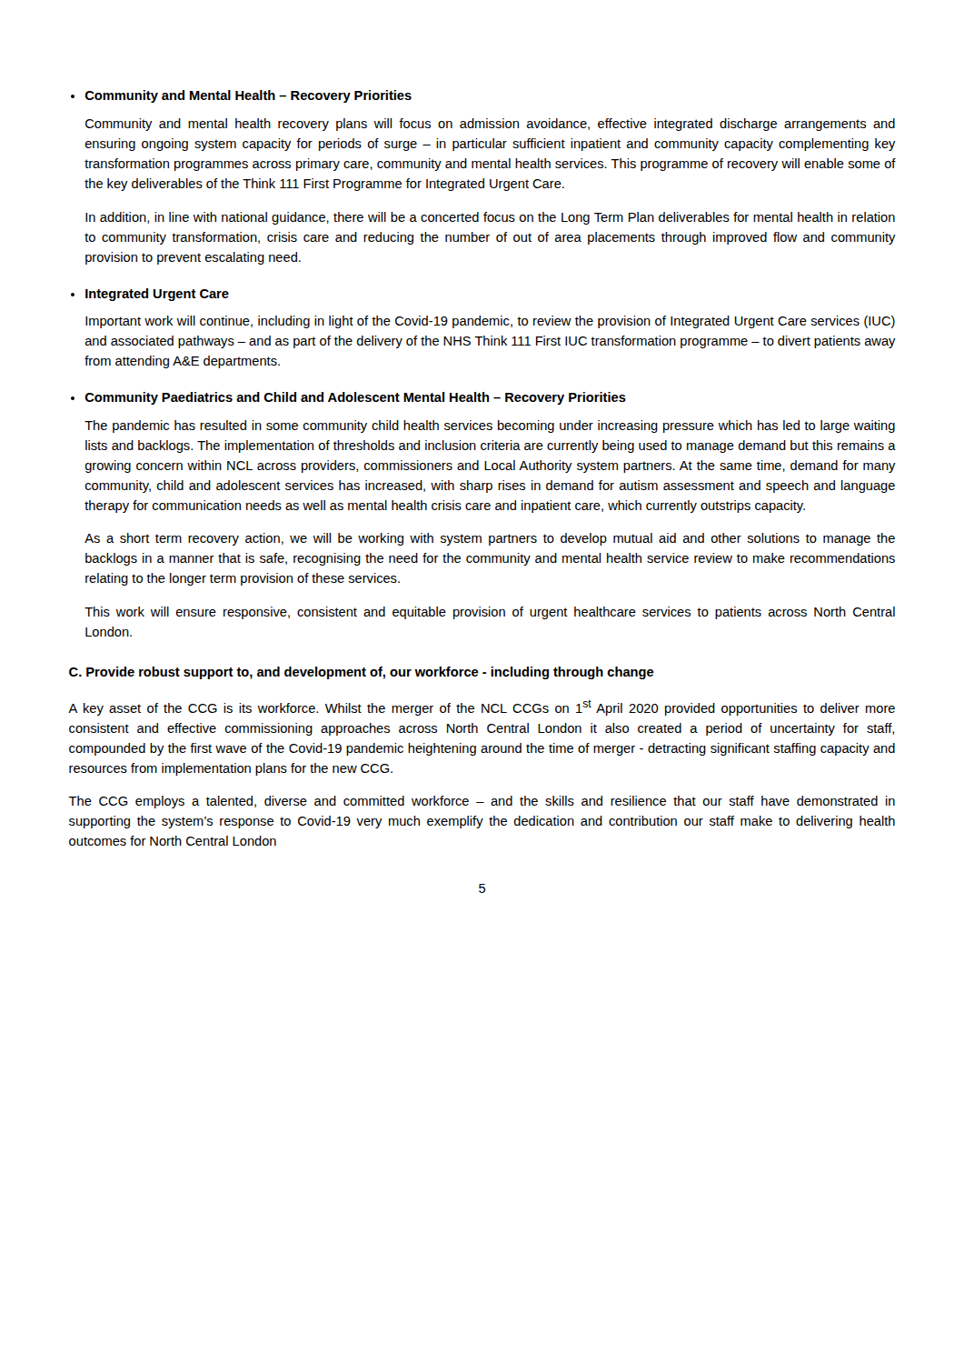Community and Mental Health – Recovery Priorities
Community and mental health recovery plans will focus on admission avoidance, effective integrated discharge arrangements and ensuring ongoing system capacity for periods of surge – in particular sufficient inpatient and community capacity complementing key transformation programmes across primary care, community and mental health services. This programme of recovery will enable some of the key deliverables of the Think 111 First Programme for Integrated Urgent Care.
In addition, in line with national guidance, there will be a concerted focus on the Long Term Plan deliverables for mental health in relation to community transformation, crisis care and reducing the number of out of area placements through improved flow and community provision to prevent escalating need.
Integrated Urgent Care
Important work will continue, including in light of the Covid-19 pandemic, to review the provision of Integrated Urgent Care services (IUC) and associated pathways – and as part of the delivery of the NHS Think 111 First IUC transformation programme – to divert patients away from attending A&E departments.
Community Paediatrics and Child and Adolescent Mental Health – Recovery Priorities
The pandemic has resulted in some community child health services becoming under increasing pressure which has led to large waiting lists and backlogs. The implementation of thresholds and inclusion criteria are currently being used to manage demand but this remains a growing concern within NCL across providers, commissioners and Local Authority system partners. At the same time, demand for many community, child and adolescent services has increased, with sharp rises in demand for autism assessment and speech and language therapy for communication needs as well as mental health crisis care and inpatient care, which currently outstrips capacity.
As a short term recovery action, we will be working with system partners to develop mutual aid and other solutions to manage the backlogs in a manner that is safe, recognising the need for the community and mental health service review to make recommendations relating to the longer term provision of these services.
This work will ensure responsive, consistent and equitable provision of urgent healthcare services to patients across North Central London.
C. Provide robust support to, and development of, our workforce - including through change
A key asset of the CCG is its workforce. Whilst the merger of the NCL CCGs on 1st April 2020 provided opportunities to deliver more consistent and effective commissioning approaches across North Central London it also created a period of uncertainty for staff, compounded by the first wave of the Covid-19 pandemic heightening around the time of merger - detracting significant staffing capacity and resources from implementation plans for the new CCG.
The CCG employs a talented, diverse and committed workforce – and the skills and resilience that our staff have demonstrated in supporting the system’s response to Covid-19 very much exemplify the dedication and contribution our staff make to delivering health outcomes for North Central London
5